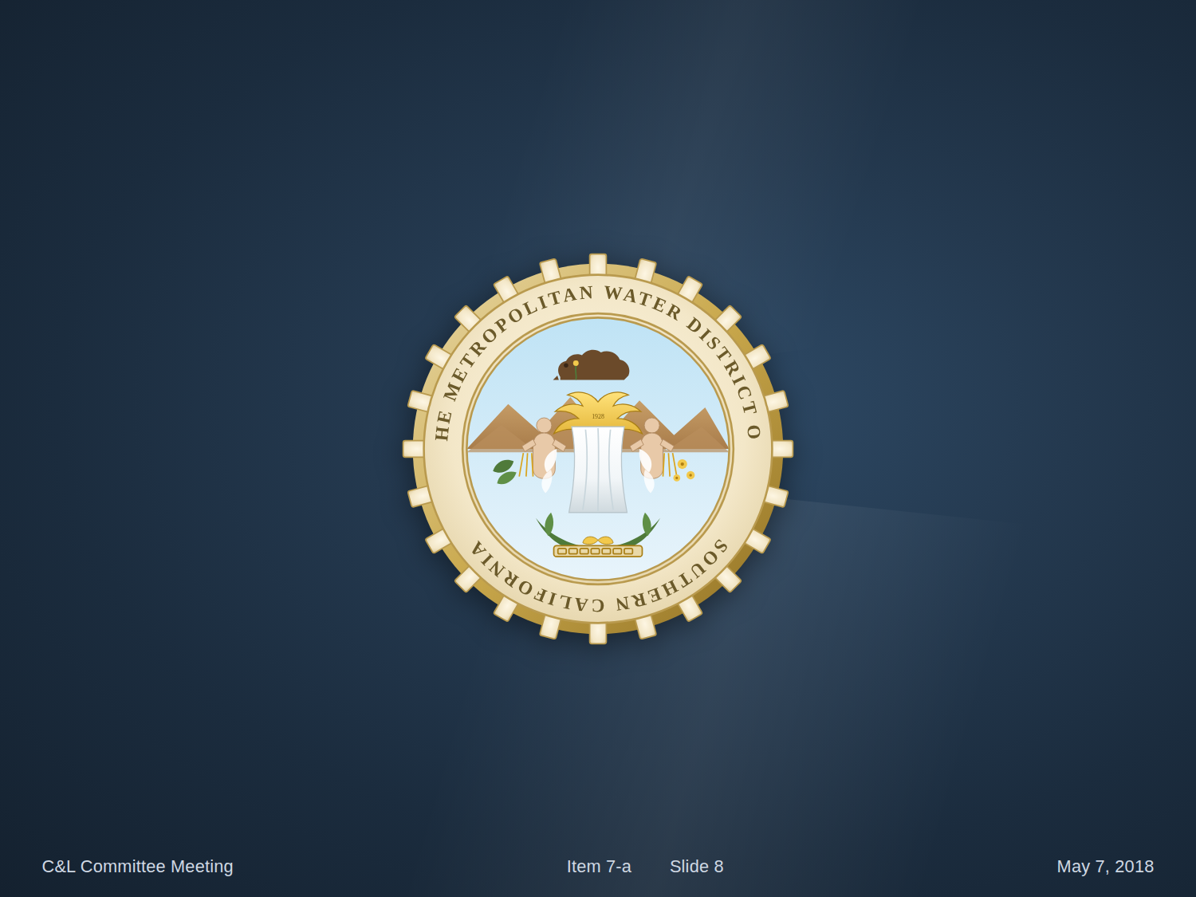THE METROPOLITAN WATER DISTRICT OF SOUTHERN CALIFORNIA 1928
C&L Committee Meeting
Item 7-a Slide 8
May 7, 2018